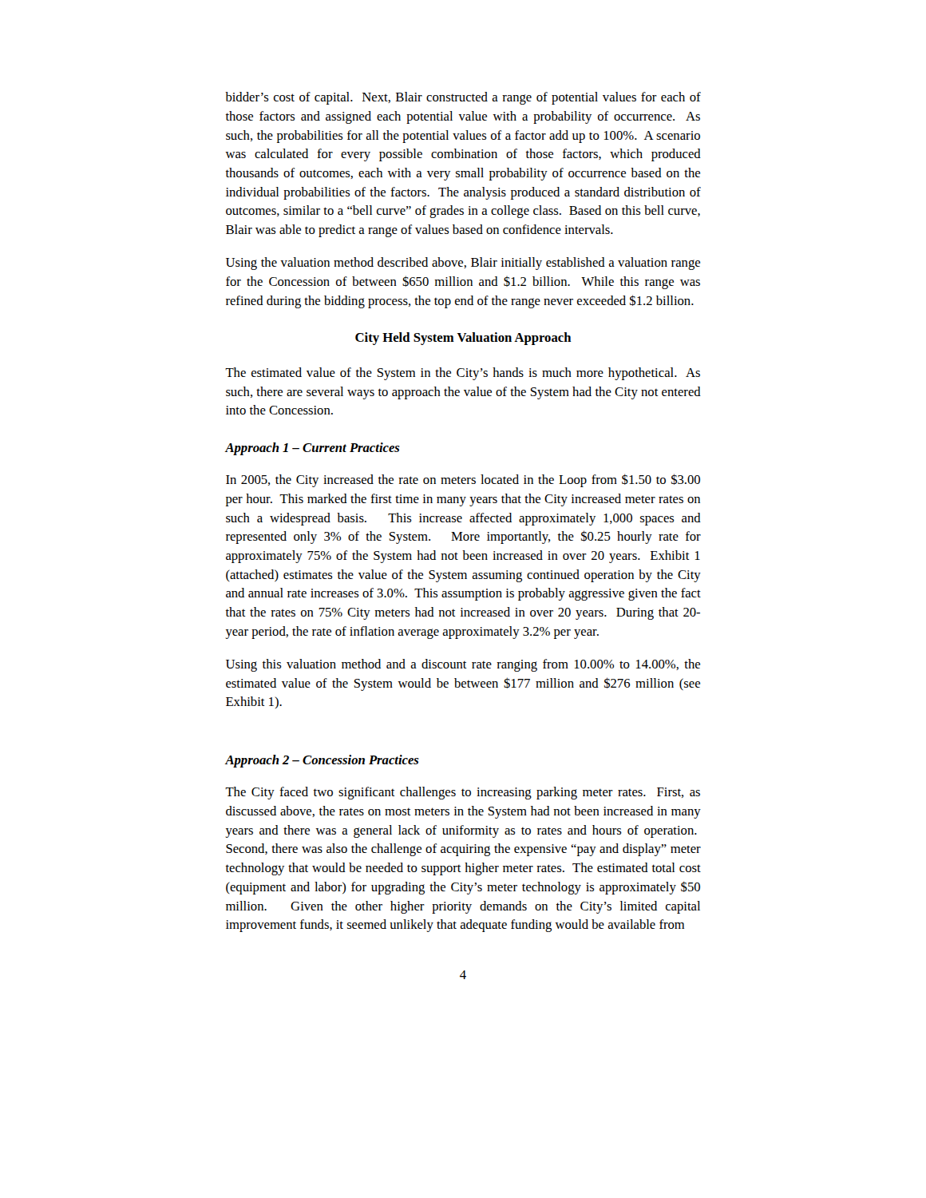bidder’s cost of capital. Next, Blair constructed a range of potential values for each of those factors and assigned each potential value with a probability of occurrence. As such, the probabilities for all the potential values of a factor add up to 100%. A scenario was calculated for every possible combination of those factors, which produced thousands of outcomes, each with a very small probability of occurrence based on the individual probabilities of the factors. The analysis produced a standard distribution of outcomes, similar to a “bell curve” of grades in a college class. Based on this bell curve, Blair was able to predict a range of values based on confidence intervals.
Using the valuation method described above, Blair initially established a valuation range for the Concession of between $650 million and $1.2 billion. While this range was refined during the bidding process, the top end of the range never exceeded $1.2 billion.
City Held System Valuation Approach
The estimated value of the System in the City’s hands is much more hypothetical. As such, there are several ways to approach the value of the System had the City not entered into the Concession.
Approach 1 – Current Practices
In 2005, the City increased the rate on meters located in the Loop from $1.50 to $3.00 per hour. This marked the first time in many years that the City increased meter rates on such a widespread basis. This increase affected approximately 1,000 spaces and represented only 3% of the System. More importantly, the $0.25 hourly rate for approximately 75% of the System had not been increased in over 20 years. Exhibit 1 (attached) estimates the value of the System assuming continued operation by the City and annual rate increases of 3.0%. This assumption is probably aggressive given the fact that the rates on 75% City meters had not increased in over 20 years. During that 20-year period, the rate of inflation average approximately 3.2% per year.
Using this valuation method and a discount rate ranging from 10.00% to 14.00%, the estimated value of the System would be between $177 million and $276 million (see Exhibit 1).
Approach 2 – Concession Practices
The City faced two significant challenges to increasing parking meter rates. First, as discussed above, the rates on most meters in the System had not been increased in many years and there was a general lack of uniformity as to rates and hours of operation. Second, there was also the challenge of acquiring the expensive “pay and display” meter technology that would be needed to support higher meter rates. The estimated total cost (equipment and labor) for upgrading the City’s meter technology is approximately $50 million. Given the other higher priority demands on the City’s limited capital improvement funds, it seemed unlikely that adequate funding would be available from
4